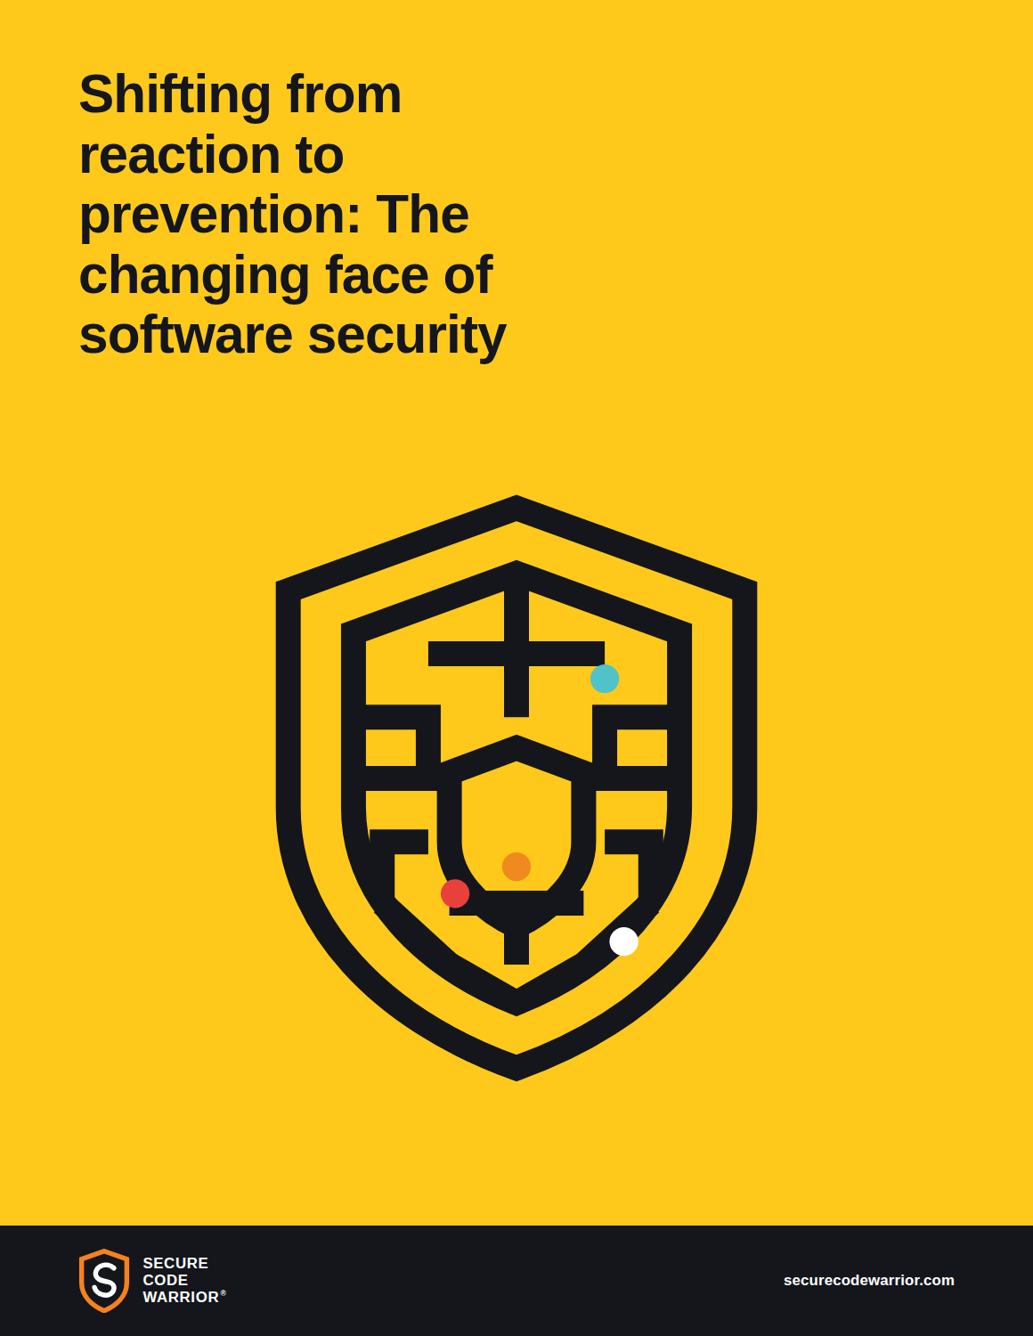Shifting from reaction to prevention: The changing face of software security
Secure
Code
Warrior®
securecodewarrior.com